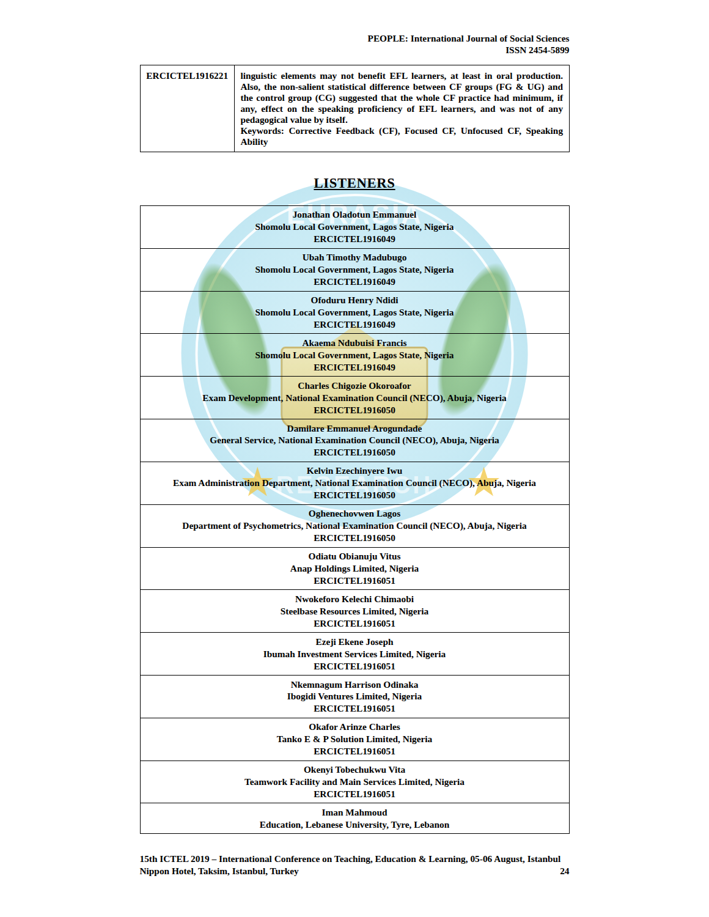EURASIA
RESEARCH
PEOPLE: International Journal of Social Sciences
ISSN 2454-5899
| ERCICTEL1916221 | linguistic elements may not benefit EFL learners, at least in oral production. Also, the non-salient statistical difference between CF groups (FG & UG) and the control group (CG) suggested that the whole CF practice had minimum, if any, effect on the speaking proficiency of EFL learners, and was not of any pedagogical value by itself. Keywords: Corrective Feedback (CF), Focused CF, Unfocused CF, Speaking Ability |
LISTENERS
| Jonathan Oladotun Emmanuel Shomolu Local Government, Lagos State, Nigeria ERCICTEL1916049 |
| Ubah Timothy Madubugo Shomolu Local Government, Lagos State, Nigeria ERCICTEL1916049 |
| Ofoduru Henry Ndidi Shomolu Local Government, Lagos State, Nigeria ERCICTEL1916049 |
| Akaema Ndubuisi Francis Shomolu Local Government, Lagos State, Nigeria ERCICTEL1916049 |
| Charles Chigozie Okoroafor Exam Development, National Examination Council (NECO), Abuja, Nigeria ERCICTEL1916050 |
| Damilare Emmanuel Arogundade General Service, National Examination Council (NECO), Abuja, Nigeria ERCICTEL1916050 |
| Kelvin Ezechinyere Iwu Exam Administration Department, National Examination Council (NECO), Abuja, Nigeria ERCICTEL1916050 |
| Oghenechovwen Lagos Department of Psychometrics, National Examination Council (NECO), Abuja, Nigeria ERCICTEL1916050 |
| Odiatu Obianuju Vitus Anap Holdings Limited, Nigeria ERCICTEL1916051 |
| Nwokeforo Kelechi Chimaobi Steelbase Resources Limited, Nigeria ERCICTEL1916051 |
| Ezeji Ekene Joseph Ibumah Investment Services Limited, Nigeria ERCICTEL1916051 |
| Nkemnagum Harrison Odinaka Ibogidi Ventures Limited, Nigeria ERCICTEL1916051 |
| Okafor Arinze Charles Tanko E & P Solution Limited, Nigeria ERCICTEL1916051 |
| Okenyi Tobechukwu Vita Teamwork Facility and Main Services Limited, Nigeria ERCICTEL1916051 |
| Iman Mahmoud Education, Lebanese University, Tyre, Lebanon |
15th ICTEL 2019 – International Conference on Teaching, Education & Learning, 05-06 August, Istanbul
Nippon Hotel, Taksim, Istanbul, Turkey 24